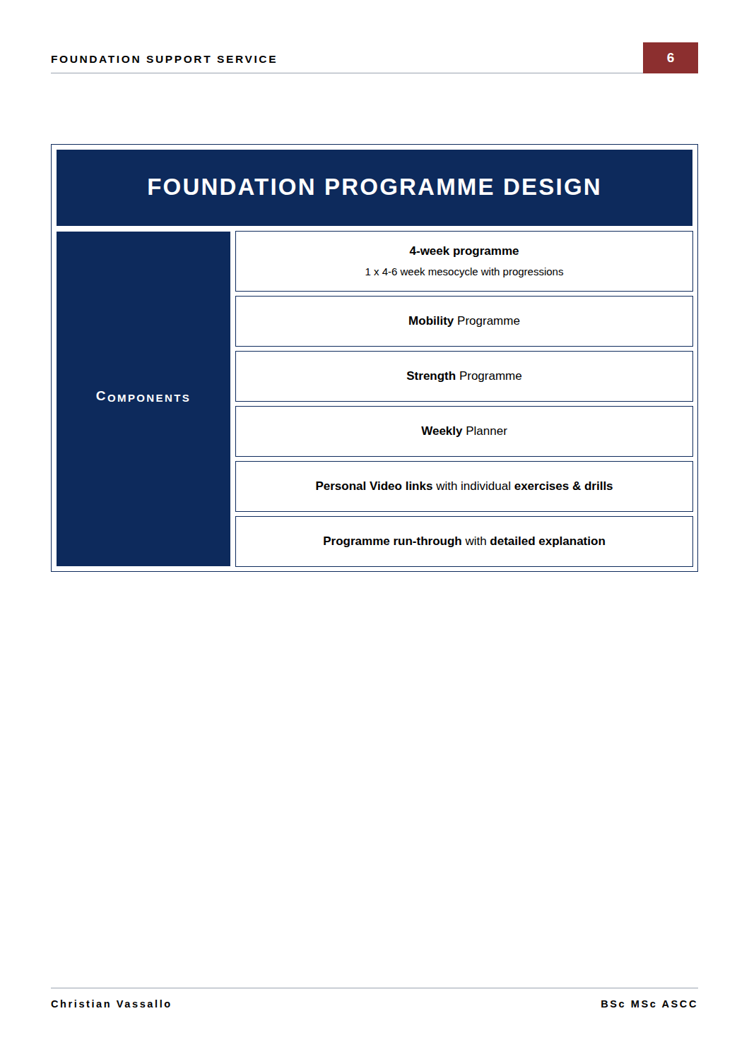Foundation Support Service
6
FOUNDATION PROGRAMME DESIGN
COMPONENTS
4-week programme
1 x 4-6 week mesocycle with progressions
Mobility Programme
Strength Programme
Weekly Planner
Personal Video links with individual exercises & drills
Programme run-through with detailed explanation
Christian Vassallo
BSc MSc ASCC